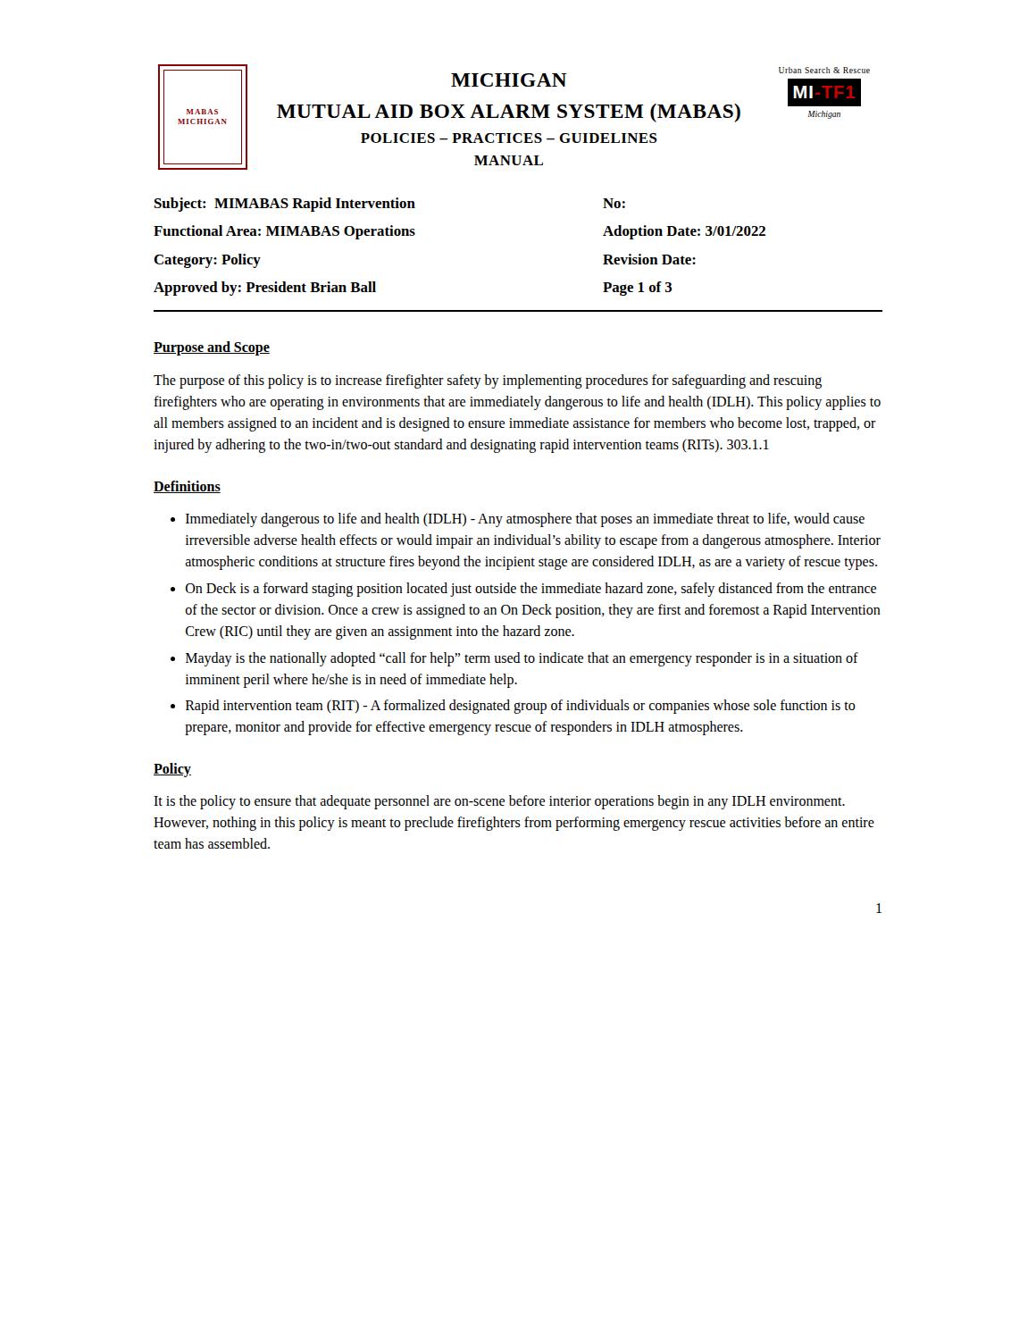MABAS
MICHIGAN
MICHIGAN
MUTUAL AID BOX ALARM SYSTEM (MABAS)
POLICIES – PRACTICES – GUIDELINES
MANUAL
Urban Search & Rescue
MI-TF1
Michigan
| Subject: MIMABAS Rapid Intervention | No: |
| Functional Area: MIMABAS Operations | Adoption Date: 3/01/2022 |
| Category: Policy | Revision Date: |
| Approved by: President Brian Ball | Page 1 of 3 |
Purpose and Scope
The purpose of this policy is to increase firefighter safety by implementing procedures for safeguarding and rescuing firefighters who are operating in environments that are immediately dangerous to life and health (IDLH). This policy applies to all members assigned to an incident and is designed to ensure immediate assistance for members who become lost, trapped, or injured by adhering to the two-in/two-out standard and designating rapid intervention teams (RITs). 303.1.1
Definitions
Immediately dangerous to life and health (IDLH) - Any atmosphere that poses an immediate threat to life, would cause irreversible adverse health effects or would impair an individual’s ability to escape from a dangerous atmosphere. Interior atmospheric conditions at structure fires beyond the incipient stage are considered IDLH, as are a variety of rescue types.
On Deck is a forward staging position located just outside the immediate hazard zone, safely distanced from the entrance of the sector or division. Once a crew is assigned to an On Deck position, they are first and foremost a Rapid Intervention Crew (RIC) until they are given an assignment into the hazard zone.
Mayday is the nationally adopted “call for help” term used to indicate that an emergency responder is in a situation of imminent peril where he/she is in need of immediate help.
Rapid intervention team (RIT) - A formalized designated group of individuals or companies whose sole function is to prepare, monitor and provide for effective emergency rescue of responders in IDLH atmospheres.
Policy
It is the policy to ensure that adequate personnel are on-scene before interior operations begin in any IDLH environment. However, nothing in this policy is meant to preclude firefighters from performing emergency rescue activities before an entire team has assembled.
1